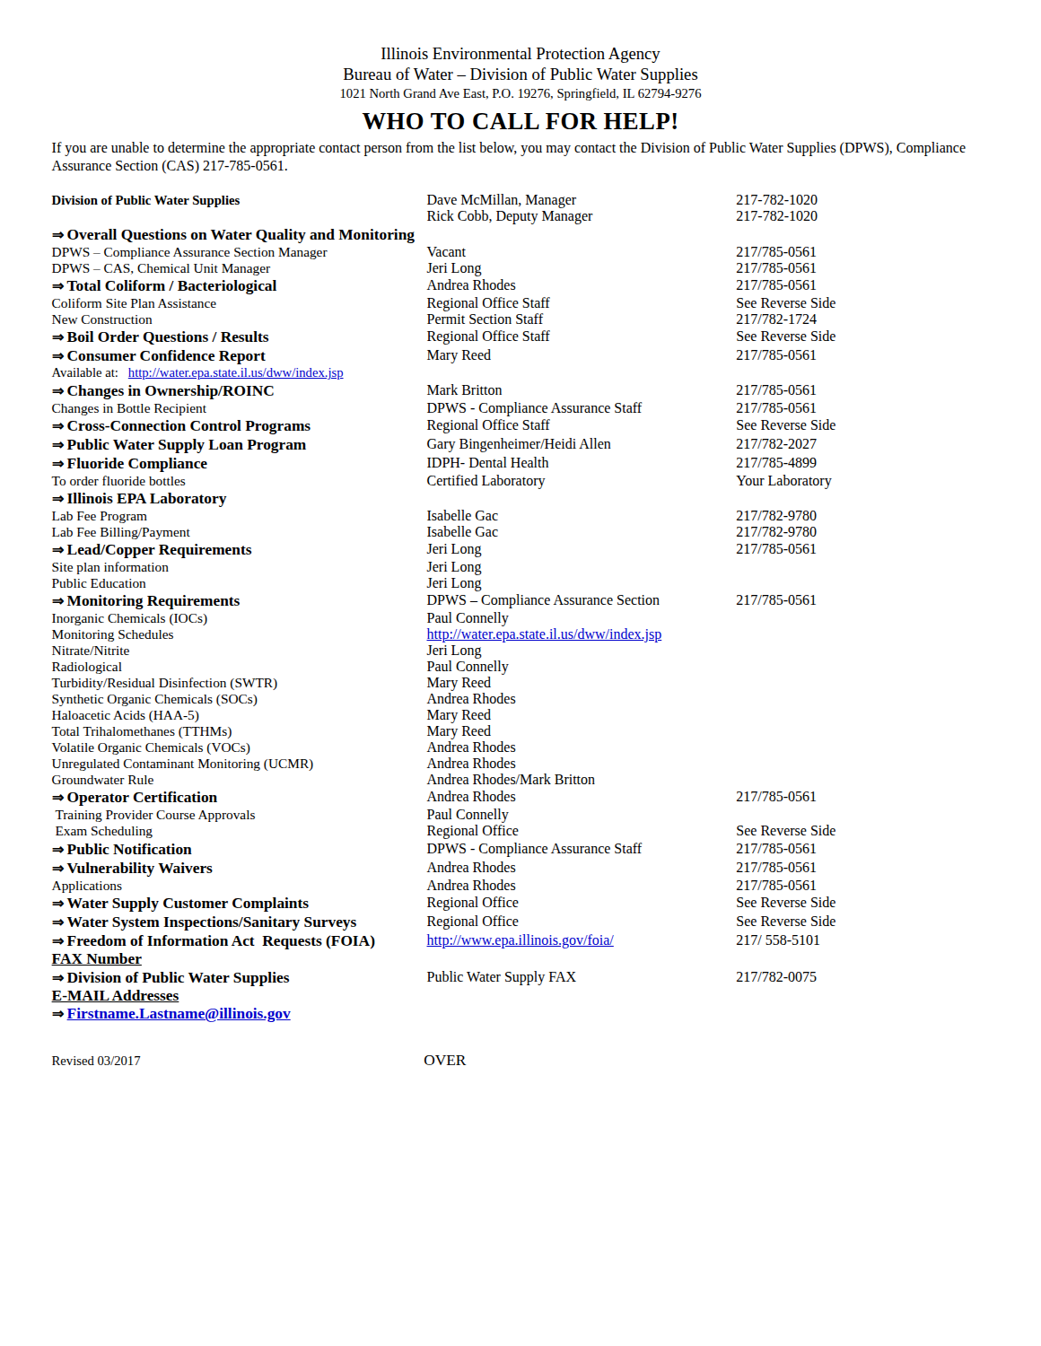Illinois Environmental Protection Agency
Bureau of Water – Division of Public Water Supplies
1021 North Grand Ave East, P.O. 19276, Springfield, IL 62794-9276
WHO TO CALL FOR HELP!
If you are unable to determine the appropriate contact person from the list below, you may contact the Division of Public Water Supplies (DPWS), Compliance Assurance Section (CAS) 217-785-0561.
| Division of Public Water Supplies | Dave McMillan, Manager | 217-782-1020 |
| | Rick Cobb, Deputy Manager | 217-782-1020 |
| ⇒ Overall Questions on Water Quality and Monitoring | | |
| DPWS – Compliance Assurance Section Manager | Vacant | 217/785-0561 |
| DPWS – CAS, Chemical Unit Manager | Jeri Long | 217/785-0561 |
| ⇒ Total Coliform / Bacteriological | Andrea Rhodes | 217/785-0561 |
| Coliform Site Plan Assistance | Regional Office Staff | See Reverse Side |
| New Construction | Permit Section Staff | 217/782-1724 |
| ⇒ Boil Order Questions / Results | Regional Office Staff | See Reverse Side |
| ⇒ Consumer Confidence Report | Mary Reed | 217/785-0561 |
| Available at: http://water.epa.state.il.us/dww/index.jsp | | |
| ⇒ Changes in Ownership/ROINC | Mark Britton | 217/785-0561 |
| Changes in Bottle Recipient | DPWS - Compliance Assurance Staff | 217/785-0561 |
| ⇒ Cross-Connection Control Programs | Regional Office Staff | See Reverse Side |
| ⇒ Public Water Supply Loan Program | Gary Bingenheimer/Heidi Allen | 217/782-2027 |
| ⇒ Fluoride Compliance | IDPH- Dental Health | 217/785-4899 |
| To order fluoride bottles | Certified Laboratory | Your Laboratory |
| ⇒ Illinois EPA Laboratory | | |
| Lab Fee Program | Isabelle Gac | 217/782-9780 |
| Lab Fee Billing/Payment | Isabelle Gac | 217/782-9780 |
| ⇒ Lead/Copper Requirements | Jeri Long | 217/785-0561 |
| Site plan information | Jeri Long | |
| Public Education | Jeri Long | |
| ⇒ Monitoring Requirements | DPWS – Compliance Assurance Section | 217/785-0561 |
| Inorganic Chemicals (IOCs) | Paul Connelly | |
| Monitoring Schedules | http://water.epa.state.il.us/dww/index.jsp | |
| Nitrate/Nitrite | Jeri Long | |
| Radiological | Paul Connelly | |
| Turbidity/Residual Disinfection (SWTR) | Mary Reed | |
| Synthetic Organic Chemicals (SOCs) | Andrea Rhodes | |
| Haloacetic Acids (HAA-5) | Mary Reed | |
| Total Trihalomethanes (TTHMs) | Mary Reed | |
| Volatile Organic Chemicals (VOCs) | Andrea Rhodes | |
| Unregulated Contaminant Monitoring (UCMR) | Andrea Rhodes | |
| Groundwater Rule | Andrea Rhodes/Mark Britton | |
| ⇒ Operator Certification | Andrea Rhodes | 217/785-0561 |
| Training Provider Course Approvals | Paul Connelly | |
| Exam Scheduling | Regional Office | See Reverse Side |
| ⇒ Public Notification | DPWS - Compliance Assurance Staff | 217/785-0561 |
| ⇒ Vulnerability Waivers | Andrea Rhodes | 217/785-0561 |
| Applications | Andrea Rhodes | 217/785-0561 |
| ⇒ Water Supply Customer Complaints | Regional Office | See Reverse Side |
| ⇒ Water System Inspections/Sanitary Surveys | Regional Office | See Reverse Side |
| ⇒ Freedom of Information Act Requests (FOIA) | http://www.epa.illinois.gov/foia/ | 217/ 558-5101 |
| FAX Number | | |
| ⇒ Division of Public Water Supplies | Public Water Supply FAX | 217/782-0075 |
| E-MAIL Addresses | | |
| ⇒ Firstname.Lastname@illinois.gov | | |
Revised 03/2017 OVER